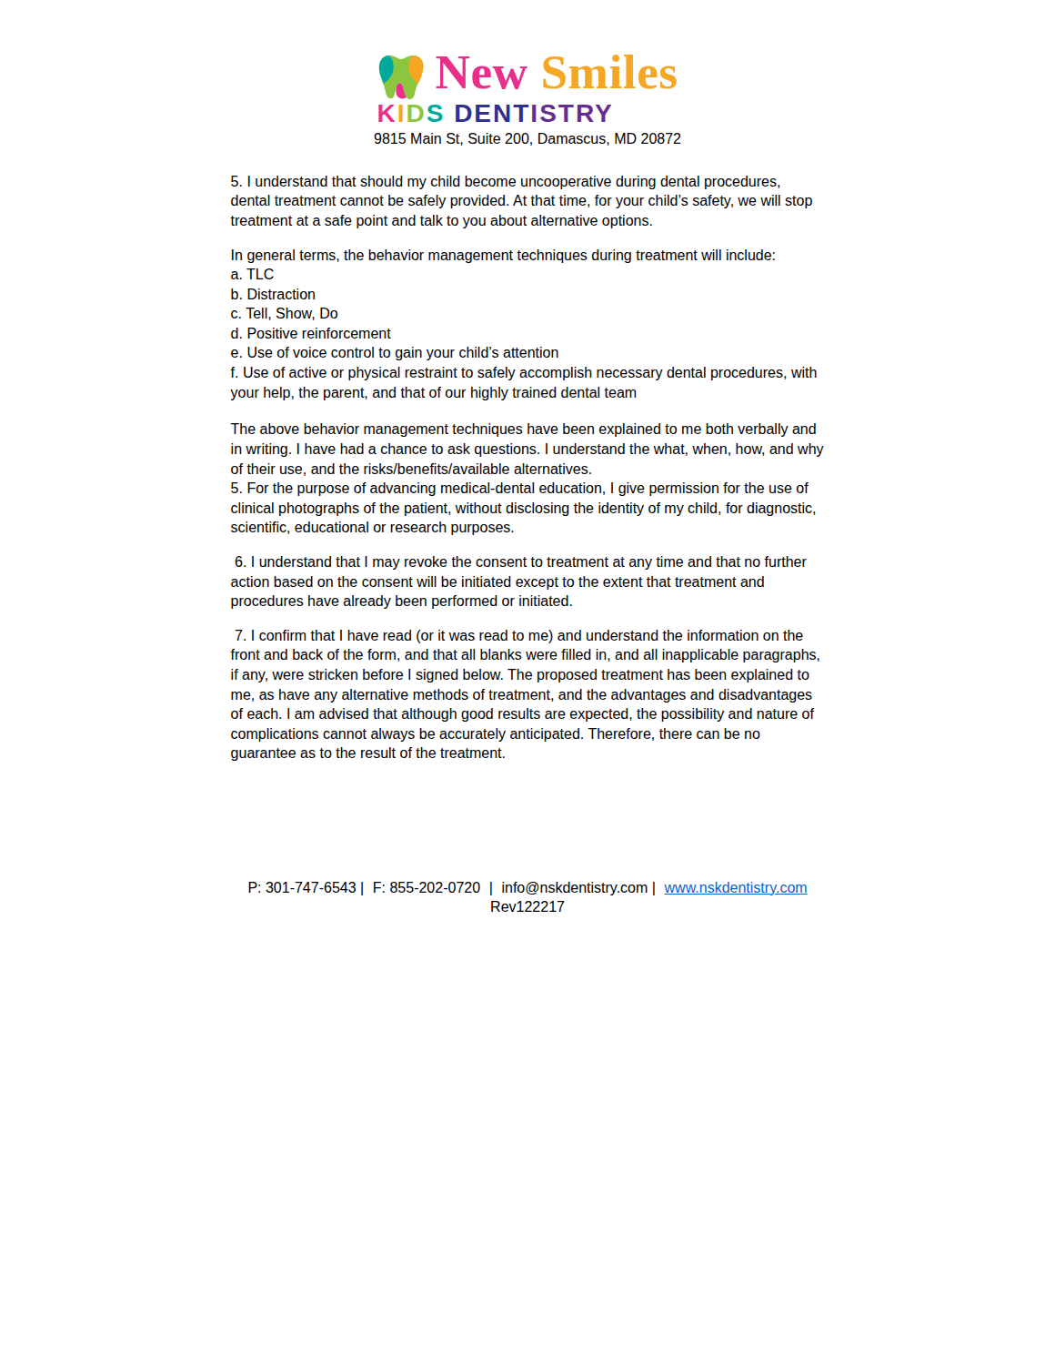New Smiles
KIDS DENT ISTRY
9815 Main St, Suite 200, Damascus, MD 20872
5. I understand that should my child become uncooperative during dental procedures, dental treatment cannot be safely provided. At that time, for your child’s safety, we will stop treatment at a safe point and talk to you about alternative options.
In general terms, the behavior management techniques during treatment will include:
a. TLC
b. Distraction
c. Tell, Show, Do
d. Positive reinforcement
e. Use of voice control to gain your child’s attention
f. Use of active or physical restraint to safely accomplish necessary dental procedures, with your help, the parent, and that of our highly trained dental team
The above behavior management techniques have been explained to me both verbally and in writing. I have had a chance to ask questions. I understand the what, when, how, and why of their use, and the risks/benefits/available alternatives.
5. For the purpose of advancing medical-dental education, I give permission for the use of clinical photographs of the patient, without disclosing the identity of my child, for diagnostic, scientific, educational or research purposes.
6. I understand that I may revoke the consent to treatment at any time and that no further action based on the consent will be initiated except to the extent that treatment and procedures have already been performed or initiated.
7. I confirm that I have read (or it was read to me) and understand the information on the front and back of the form, and that all blanks were filled in, and all inapplicable paragraphs, if any, were stricken before I signed below. The proposed treatment has been explained to me, as have any alternative methods of treatment, and the advantages and disadvantages of each. I am advised that although good results are expected, the possibility and nature of complications cannot always be accurately anticipated. Therefore, there can be no guarantee as to the result of the treatment.
P: 301-747-6543 | F: 855-202-0720 | info@nskdentistry.com | www.nskdentistry.com Rev122217